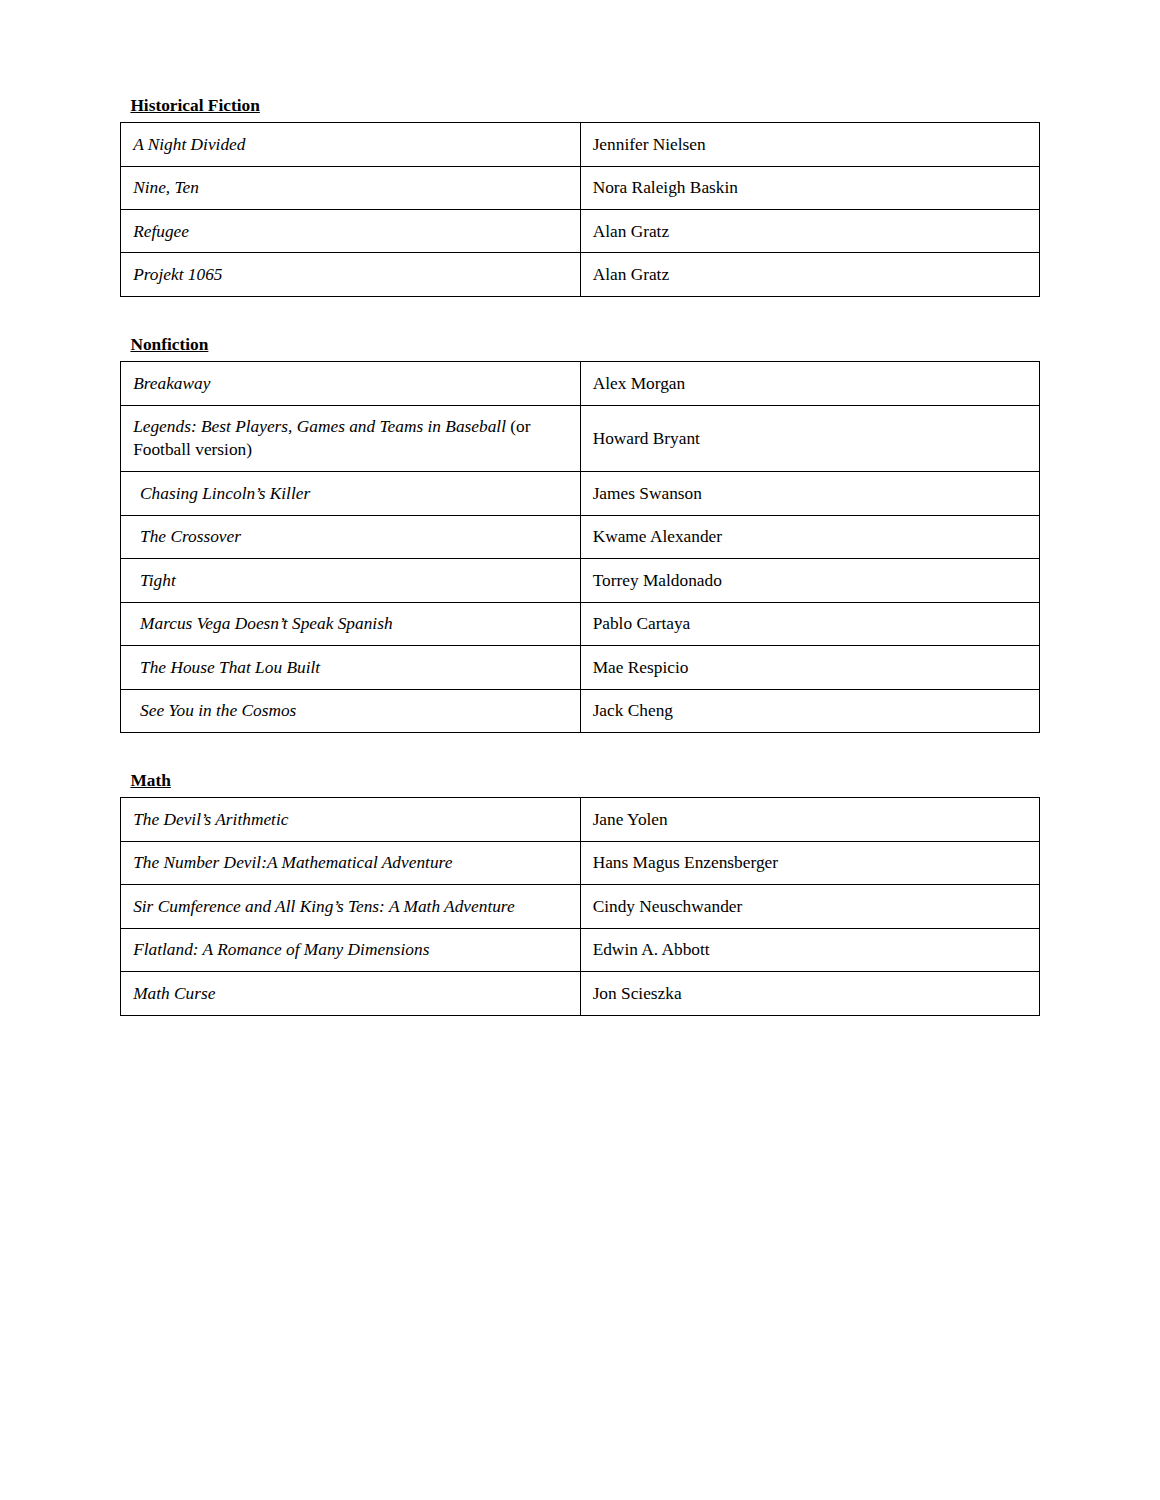Historical Fiction
| A Night Divided | Jennifer Nielsen |
| Nine, Ten | Nora Raleigh Baskin |
| Refugee | Alan Gratz |
| Projekt 1065 | Alan Gratz |
Nonfiction
| Breakaway | Alex Morgan |
| Legends: Best Players, Games and Teams in Baseball (or Football version) | Howard Bryant |
| Chasing Lincoln’s Killer | James Swanson |
| The Crossover | Kwame Alexander |
| Tight | Torrey Maldonado |
| Marcus Vega Doesn’t Speak Spanish | Pablo Cartaya |
| The House That Lou Built | Mae Respicio |
| See You in the Cosmos | Jack Cheng |
Math
| The Devil’s Arithmetic | Jane Yolen |
| The Number Devil:A Mathematical Adventure | Hans Magus Enzensberger |
| Sir Cumference and All King’s Tens: A Math Adventure | Cindy Neuschwander |
| Flatland: A Romance of Many Dimensions | Edwin A. Abbott |
| Math Curse | Jon Scieszka |